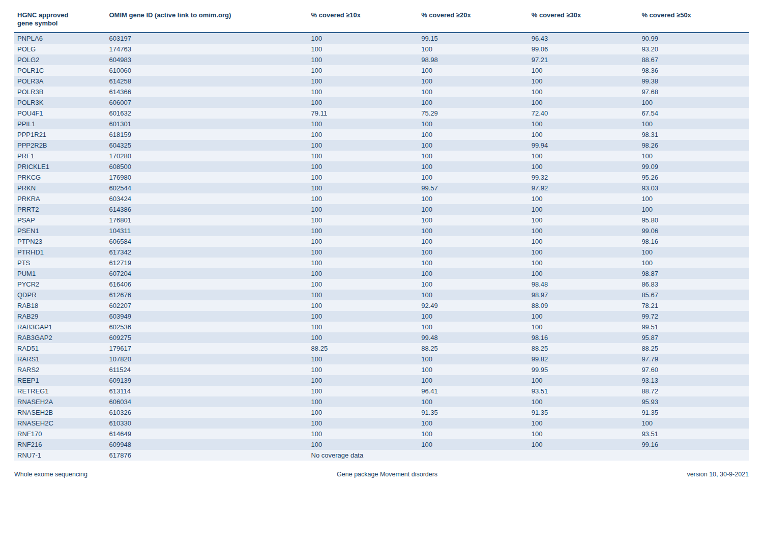| HGNC approved gene symbol | OMIM gene ID (active link to omim.org) | % covered ≥10x | % covered ≥20x | % covered ≥30x | % covered ≥50x |
| --- | --- | --- | --- | --- | --- |
| PNPLA6 | 603197 | 100 | 99.15 | 96.43 | 90.99 |
| POLG | 174763 | 100 | 100 | 99.06 | 93.20 |
| POLG2 | 604983 | 100 | 98.98 | 97.21 | 88.67 |
| POLR1C | 610060 | 100 | 100 | 100 | 98.36 |
| POLR3A | 614258 | 100 | 100 | 100 | 99.38 |
| POLR3B | 614366 | 100 | 100 | 100 | 97.68 |
| POLR3K | 606007 | 100 | 100 | 100 | 100 |
| POU4F1 | 601632 | 79.11 | 75.29 | 72.40 | 67.54 |
| PPIL1 | 601301 | 100 | 100 | 100 | 100 |
| PPP1R21 | 618159 | 100 | 100 | 100 | 98.31 |
| PPP2R2B | 604325 | 100 | 100 | 99.94 | 98.26 |
| PRF1 | 170280 | 100 | 100 | 100 | 100 |
| PRICKLE1 | 608500 | 100 | 100 | 100 | 99.09 |
| PRKCG | 176980 | 100 | 100 | 99.32 | 95.26 |
| PRKN | 602544 | 100 | 99.57 | 97.92 | 93.03 |
| PRKRA | 603424 | 100 | 100 | 100 | 100 |
| PRRT2 | 614386 | 100 | 100 | 100 | 100 |
| PSAP | 176801 | 100 | 100 | 100 | 95.80 |
| PSEN1 | 104311 | 100 | 100 | 100 | 99.06 |
| PTPN23 | 606584 | 100 | 100 | 100 | 98.16 |
| PTRHD1 | 617342 | 100 | 100 | 100 | 100 |
| PTS | 612719 | 100 | 100 | 100 | 100 |
| PUM1 | 607204 | 100 | 100 | 100 | 98.87 |
| PYCR2 | 616406 | 100 | 100 | 98.48 | 86.83 |
| QDPR | 612676 | 100 | 100 | 98.97 | 85.67 |
| RAB18 | 602207 | 100 | 92.49 | 88.09 | 78.21 |
| RAB29 | 603949 | 100 | 100 | 100 | 99.72 |
| RAB3GAP1 | 602536 | 100 | 100 | 100 | 99.51 |
| RAB3GAP2 | 609275 | 100 | 99.48 | 98.16 | 95.87 |
| RAD51 | 179617 | 88.25 | 88.25 | 88.25 | 88.25 |
| RARS1 | 107820 | 100 | 100 | 99.82 | 97.79 |
| RARS2 | 611524 | 100 | 100 | 99.95 | 97.60 |
| REEP1 | 609139 | 100 | 100 | 100 | 93.13 |
| RETREG1 | 613114 | 100 | 96.41 | 93.51 | 88.72 |
| RNASEH2A | 606034 | 100 | 100 | 100 | 95.93 |
| RNASEH2B | 610326 | 100 | 91.35 | 91.35 | 91.35 |
| RNASEH2C | 610330 | 100 | 100 | 100 | 100 |
| RNF170 | 614649 | 100 | 100 | 100 | 93.51 |
| RNF216 | 609948 | 100 | 100 | 100 | 99.16 |
| RNU7-1 | 617876 | No coverage data |
Whole exome sequencing
Gene package Movement disorders
version 10, 30-9-2021